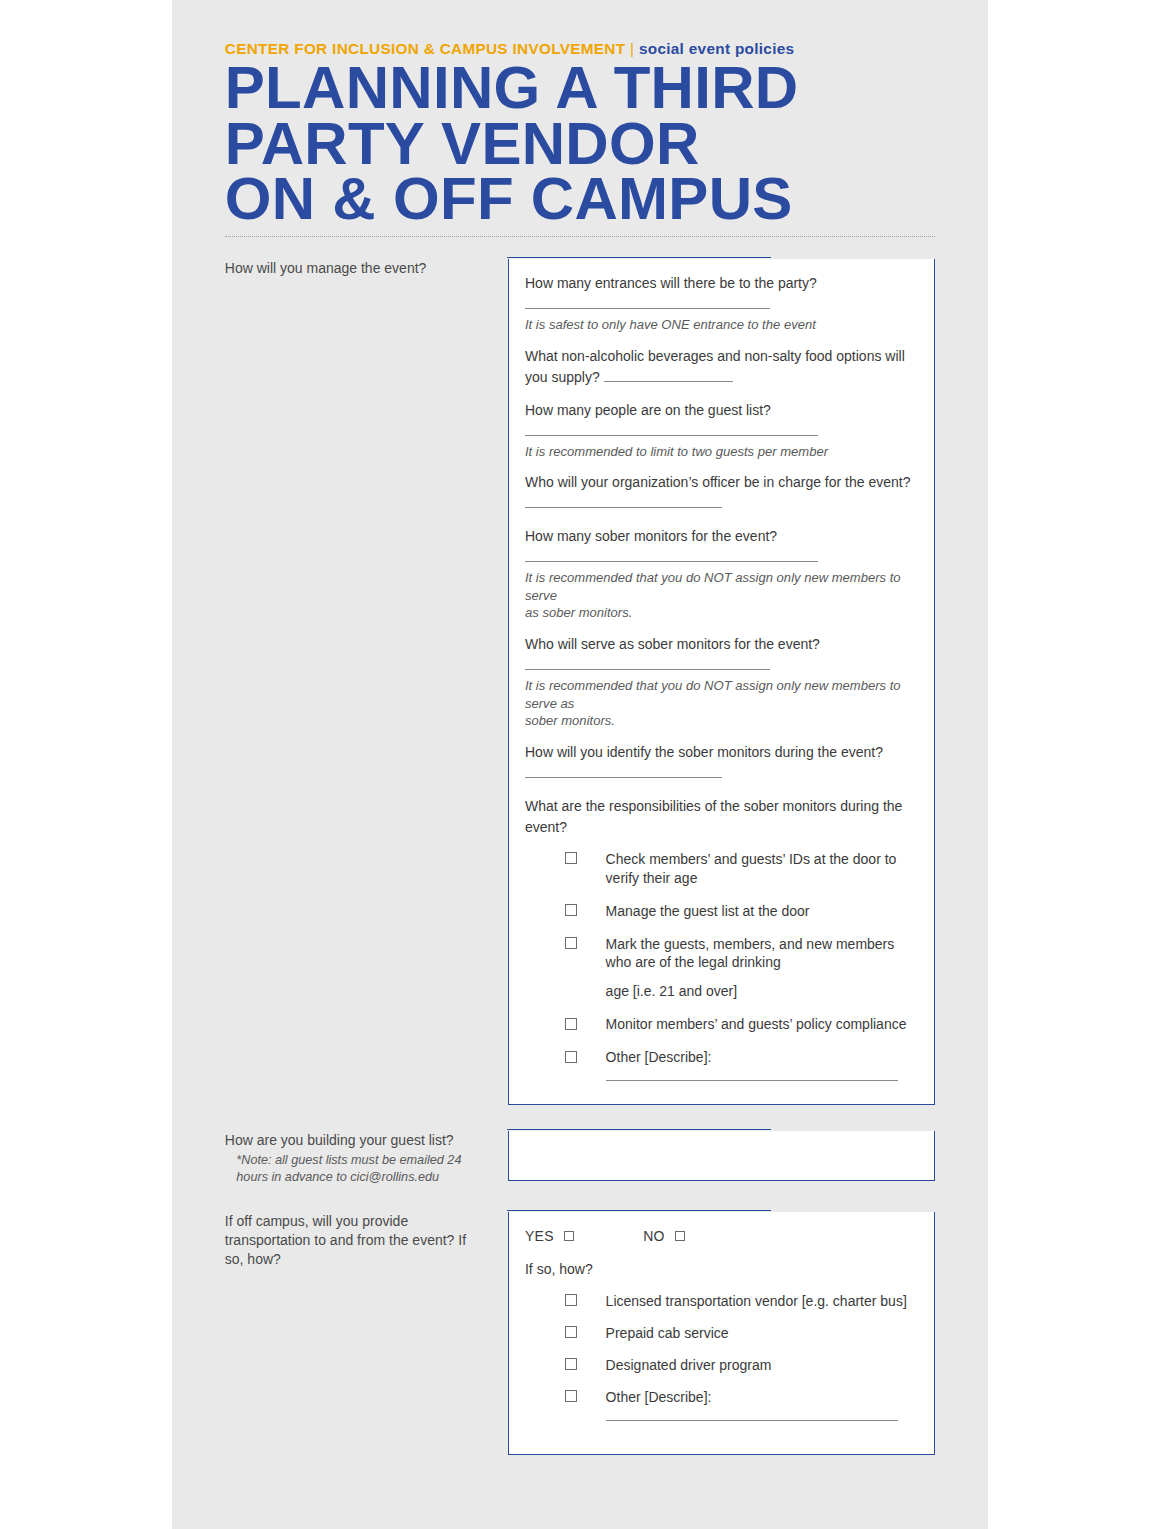CENTER FOR INCLUSION & CAMPUS INVOLVEMENT | social event policies
Planning a Third Party Vendor
On & Off Campus
How will you manage the event?
How many entrances will there be to the party? It is safest to only have ONE entrance to the event
What non-alcoholic beverages and non-salty food options will you supply?
How many people are on the guest list? It is recommended to limit to two guests per member
Who will your organization’s officer be in charge for the event?
How many sober monitors for the event? It is recommended that you do NOT assign only new members to serve
as sober monitors.
Who will serve as sober monitors for the event? It is recommended that you do NOT assign only new members to serve as
sober monitors.
How will you identify the sober monitors during the event?
What are the responsibilities of the sober monitors during the event?
Check members’ and guests’ IDs at the door to verify their age
Manage the guest list at the door
Mark the guests, members, and new members who are of the legal drinking age [i.e. 21 and over]
Monitor members’ and guests’ policy compliance
Other [Describe]:
How are you building your guest list? *Note: all guest lists must be emailed 24 hours in advance to cici@rollins.edu
If off campus, will you provide transportation to and from the event? If so, how?
YES NO
If so, how?
Licensed transportation vendor [e.g. charter bus]
Prepaid cab service
Designated driver program
Other [Describe]: